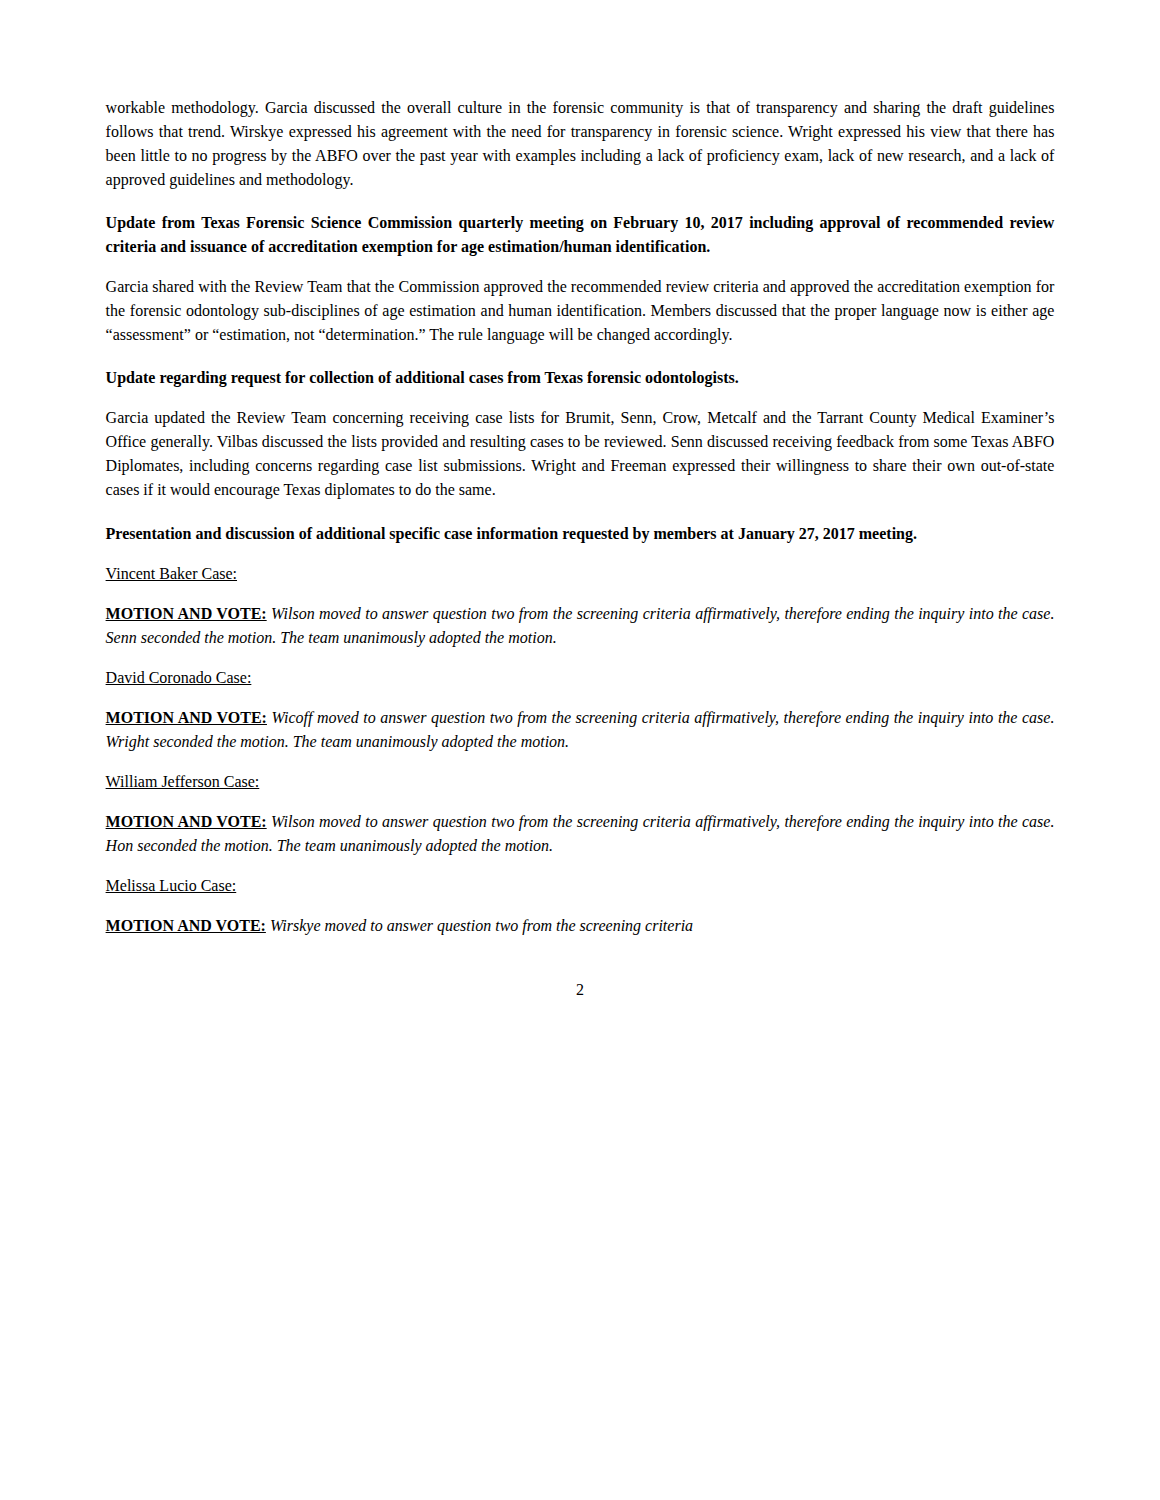workable methodology. Garcia discussed the overall culture in the forensic community is that of transparency and sharing the draft guidelines follows that trend. Wirskye expressed his agreement with the need for transparency in forensic science. Wright expressed his view that there has been little to no progress by the ABFO over the past year with examples including a lack of proficiency exam, lack of new research, and a lack of approved guidelines and methodology.
Update from Texas Forensic Science Commission quarterly meeting on February 10, 2017 including approval of recommended review criteria and issuance of accreditation exemption for age estimation/human identification.
Garcia shared with the Review Team that the Commission approved the recommended review criteria and approved the accreditation exemption for the forensic odontology sub-disciplines of age estimation and human identification. Members discussed that the proper language now is either age “assessment” or “estimation, not “determination.” The rule language will be changed accordingly.
Update regarding request for collection of additional cases from Texas forensic odontologists.
Garcia updated the Review Team concerning receiving case lists for Brumit, Senn, Crow, Metcalf and the Tarrant County Medical Examiner’s Office generally. Vilbas discussed the lists provided and resulting cases to be reviewed. Senn discussed receiving feedback from some Texas ABFO Diplomates, including concerns regarding case list submissions. Wright and Freeman expressed their willingness to share their own out-of-state cases if it would encourage Texas diplomates to do the same.
Presentation and discussion of additional specific case information requested by members at January 27, 2017 meeting.
Vincent Baker Case:
MOTION AND VOTE: Wilson moved to answer question two from the screening criteria affirmatively, therefore ending the inquiry into the case. Senn seconded the motion. The team unanimously adopted the motion.
David Coronado Case:
MOTION AND VOTE: Wicoff moved to answer question two from the screening criteria affirmatively, therefore ending the inquiry into the case. Wright seconded the motion. The team unanimously adopted the motion.
William Jefferson Case:
MOTION AND VOTE: Wilson moved to answer question two from the screening criteria affirmatively, therefore ending the inquiry into the case. Hon seconded the motion. The team unanimously adopted the motion.
Melissa Lucio Case:
MOTION AND VOTE: Wirskye moved to answer question two from the screening criteria
2